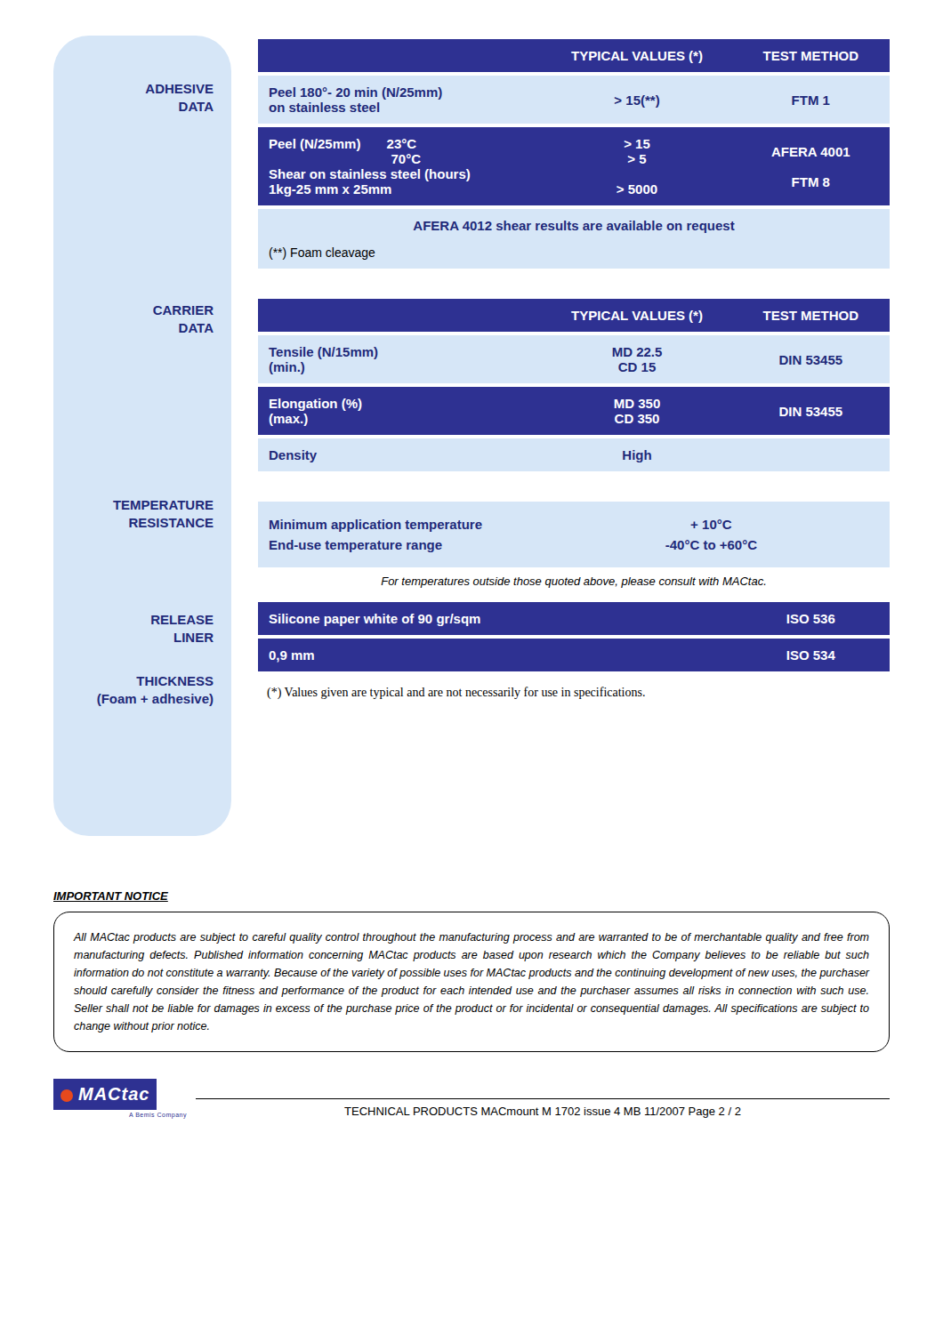ADHESIVE
DATA
CARRIER
DATA
TEMPERATURE
RESISTANCE
RELEASE
LINER
THICKNESS
(Foam + adhesive)
| | TYPICAL VALUES (*) | TEST METHOD |
| Peel 180°- 20 min (N/25mm) on stainless steel | > 15(**) | FTM 1 |
| Peel (N/25mm) 23°C 70°C Shear on stainless steel (hours) 1kg-25 mm x 25mm | > 15 > 5 > 5000 | AFERA 4001 FTM 8 |
AFERA 4012 shear results are available on request
(**) Foam cleavage
| | TYPICAL VALUES (*) | TEST METHOD |
| Tensile (N/15mm) (min.) | MD 22.5 CD 15 | DIN 53455 |
| Elongation (%) (max.) | MD 350 CD 350 | DIN 53455 |
| Density | High | |
| Minimum application temperature | + 10°C |
| End-use temperature range | -40°C to +60°C |
For temperatures outside those quoted above, please consult with MACtac.
| Silicone paper white of 90 gr/sqm | ISO 536 |
| 0,9 mm | ISO 534 |
(*) Values given are typical and are not necessarily for use in specifications.
IMPORTANT NOTICE
All MACtac products are subject to careful quality control throughout the manufacturing process and are warranted to be of merchantable quality and free from manufacturing defects. Published information concerning MACtac products are based upon research which the Company believes to be reliable but such information do not constitute a warranty. Because of the variety of possible uses for MACtac products and the continuing development of new uses, the purchaser should carefully consider the fitness and performance of the product for each intended use and the purchaser assumes all risks in connection with such use. Seller shall not be liable for damages in excess of the purchase price of the product or for incidental or consequential damages. All specifications are subject to change without prior notice.
MACtac
A Bemis Company
TECHNICAL PRODUCTS MACmount M 1702 issue 4 MB 11/2007 Page 2 / 2